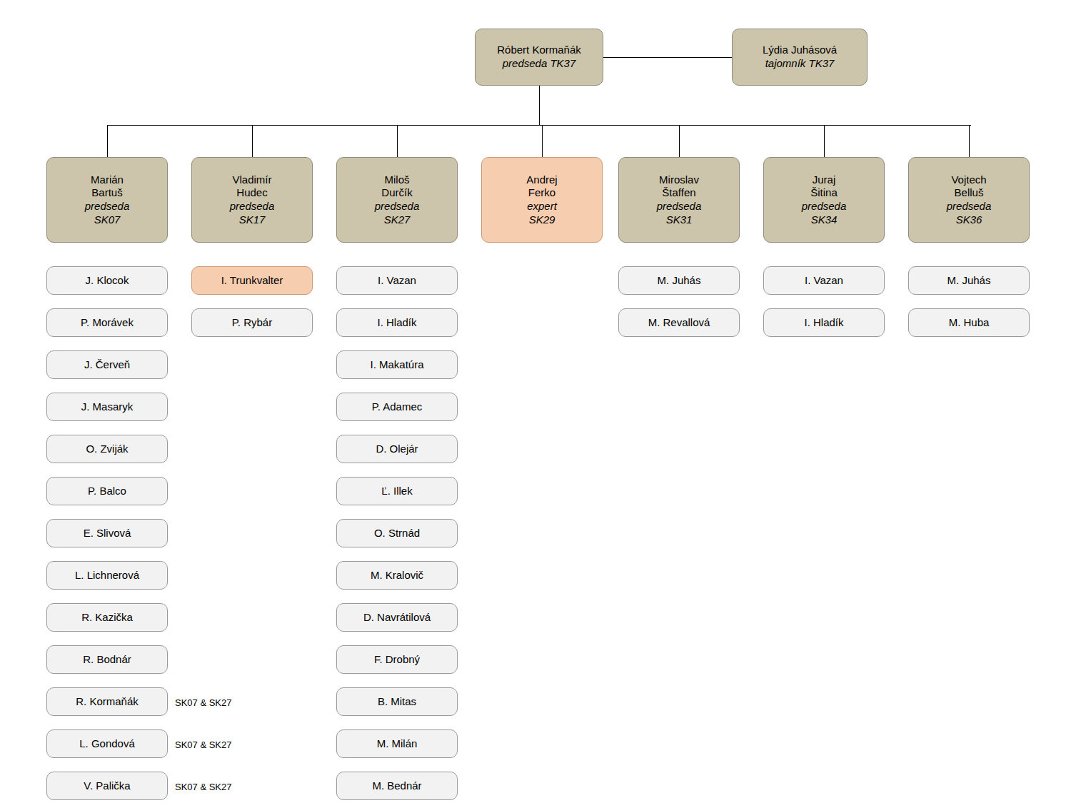Róbert Kormaňák predseda TK37
Lýdia Juhásová tajomník TK37
Marián
Bartuš predseda
SK07
Vladimír
Hudec predseda
SK17
Miloš
Durčík predseda
SK27
Andrej
Ferko expert
SK29
Miroslav
Štaffen predseda
SK31
Juraj
Šitina predseda
SK34
Vojtech
Belluš predseda
SK36
J. Klocok
P. Morávek
J. Červeň
J. Masaryk
O. Zviják
P. Balco
E. Slivová
L. Lichnerová
R. Kazička
R. Bodnár
R. Kormaňák
L. Gondová
V. Palička
SK07 & SK27
SK07 & SK27
SK07 & SK27
I. Trunkvalter
P. Rybár
I. Vazan
I. Hladík
I. Makatúra
P. Adamec
D. Olejár
Ľ. Illek
O. Strnád
M. Kralovič
D. Navrátilová
F. Drobný
B. Mitas
M. Milán
M. Bednár
M. Juhás
M. Revallová
I. Vazan
I. Hladík
M. Juhás
M. Huba